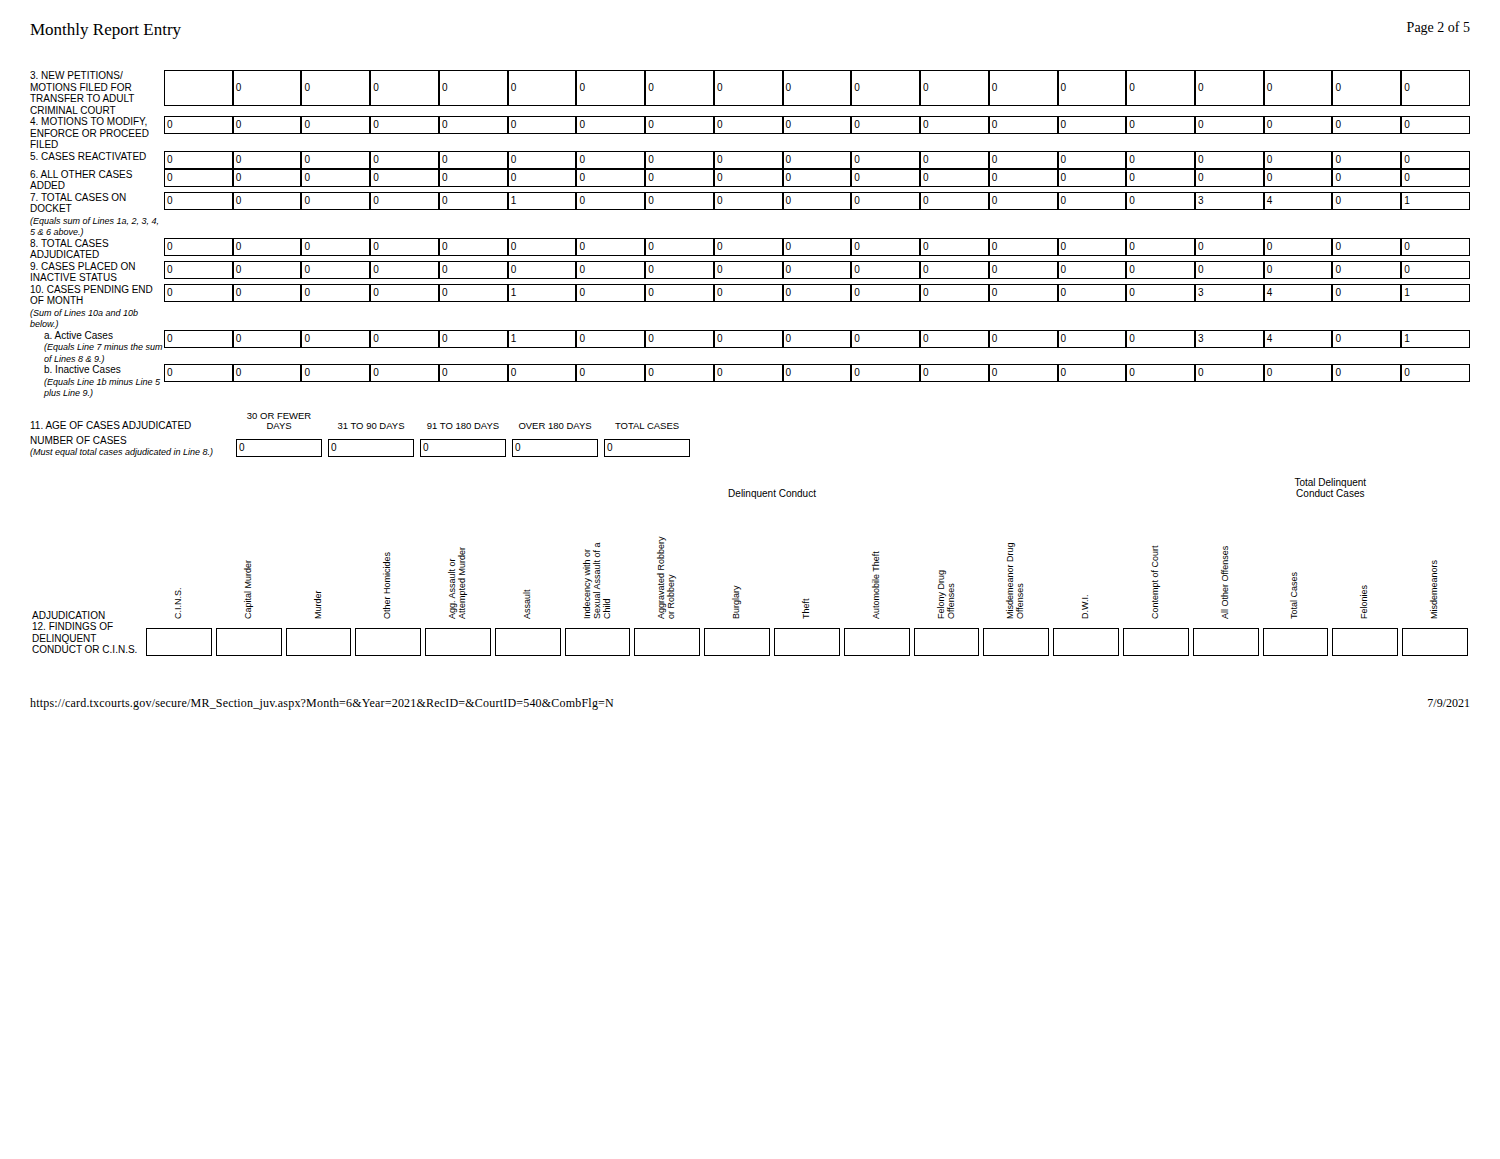Monthly Report Entry
Page 2 of 5
| 3. NEW PETITIONS/ MOTIONS FILED FOR TRANSFER TO ADULT CRIMINAL COURT | | 0 | 0 | 0 | 0 | 0 | 0 | 0 | 0 | 0 | 0 | 0 | 0 | 0 | 0 | 0 | 0 | 0 | 0 |
| 4. MOTIONS TO MODIFY, ENFORCE OR PROCEED FILED | 0 | 0 | 0 | 0 | 0 | 0 | 0 | 0 | 0 | 0 | 0 | 0 | 0 | 0 | 0 | 0 | 0 | 0 | 0 |
| 5. CASES REACTIVATED | 0 | 0 | 0 | 0 | 0 | 0 | 0 | 0 | 0 | 0 | 0 | 0 | 0 | 0 | 0 | 0 | 0 | 0 | 0 |
| 6. ALL OTHER CASES ADDED | 0 | 0 | 0 | 0 | 0 | 0 | 0 | 0 | 0 | 0 | 0 | 0 | 0 | 0 | 0 | 0 | 0 | 0 | 0 |
| 7. TOTAL CASES ON DOCKET (Equals sum of Lines 1a, 2, 3, 4, 5 & 6 above.) | 0 | 0 | 0 | 0 | 0 | 1 | 0 | 0 | 0 | 0 | 0 | 0 | 0 | 0 | 0 | 3 | 4 | 0 | 1 |
| 8. TOTAL CASES ADJUDICATED | 0 | 0 | 0 | 0 | 0 | 0 | 0 | 0 | 0 | 0 | 0 | 0 | 0 | 0 | 0 | 0 | 0 | 0 | 0 |
| 9. CASES PLACED ON INACTIVE STATUS | 0 | 0 | 0 | 0 | 0 | 0 | 0 | 0 | 0 | 0 | 0 | 0 | 0 | 0 | 0 | 0 | 0 | 0 | 0 |
| 10. CASES PENDING END OF MONTH (Sum of Lines 10a and 10b below.) | 0 | 0 | 0 | 0 | 0 | 1 | 0 | 0 | 0 | 0 | 0 | 0 | 0 | 0 | 0 | 3 | 4 | 0 | 1 |
| a. Active Cases (Equals Line 7 minus the sum of Lines 8 & 9.) | 0 | 0 | 0 | 0 | 0 | 1 | 0 | 0 | 0 | 0 | 0 | 0 | 0 | 0 | 0 | 3 | 4 | 0 | 1 |
| b. Inactive Cases (Equals Line 1b minus Line 5 plus Line 9.) | 0 | 0 | 0 | 0 | 0 | 0 | 0 | 0 | 0 | 0 | 0 | 0 | 0 | 0 | 0 | 0 | 0 | 0 | 0 |
| 11. AGE OF CASES ADJUDICATED | 30 OR FEWER DAYS | 31 TO 90 DAYS | 91 TO 180 DAYS | OVER 180 DAYS | TOTAL CASES |
| NUMBER OF CASES (Must equal total cases adjudicated in Line 8.) | 0 | 0 | 0 | 0 | 0 |
| | | | | Delinquent Conduct | | Total Delinquent Conduct Cases |
| ADJUDICATION | C.I.N.S. | Capital Murder | Murder | Other Homicides | Agg. Assault or Attempted Murder | Assault | Indecency with or Sexual Assault of a Child | Aggravated Robbery or Robbery | Burglary | Theft | Automobile Theft | Felony Drug Offenses | Misdemeanor Drug Offenses | D.W.I. | Contempt of Court | All Other Offenses | Total Cases | Felonies | Misdemeanors |
| 12. FINDINGS OF DELINQUENT CONDUCT OR C.I.N.S. | | | | | | | | | | | | | | | | | | | |
https://card.txcourts.gov/secure/MR_Section_juv.aspx?Month=6&Year=2021&RecID=&CourtID=540&CombFlg=N
7/9/2021